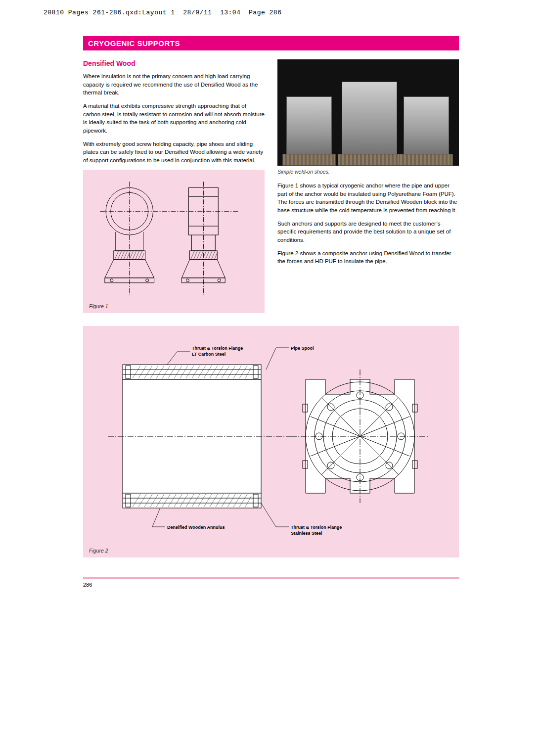20810 Pages 261-286.qxd:Layout 1 28/9/11 13:04 Page 286
CRYOGENIC SUPPORTS
Densified Wood
Where insulation is not the primary concern and high load carrying capacity is required we recommend the use of Densified Wood as the thermal break.
A material that exhibits compressive strength approaching that of carbon steel, is totally resistant to corrosion and will not absorb moisture is ideally suited to the task of both supporting and anchoring cold pipework.
With extremely good screw holding capacity, pipe shoes and sliding plates can be safely fixed to our Densified Wood allowing a wide variety of support configurations to be used in conjunction with this material.
Figure 1
Simple weld-on shoes.
Figure 1 shows a typical cryogenic anchor where the pipe and upper part of the anchor would be insulated using Polyurethane Foam (PUF). The forces are transmitted through the Densified Wooden block into the base structure while the cold temperature is prevented from reaching it.
Such anchors and supports are designed to meet the customer’s specific requirements and provide the best solution to a unique set of conditions.
Figure 2 shows a composite anchor using Densified Wood to transfer the forces and HD PUF to insulate the pipe.
Thrust & Torsion Flange LT Carbon Steel Pipe Spool Densified Wooden Annulus Thrust & Torsion Flange Stainless Steel Figure 2
286